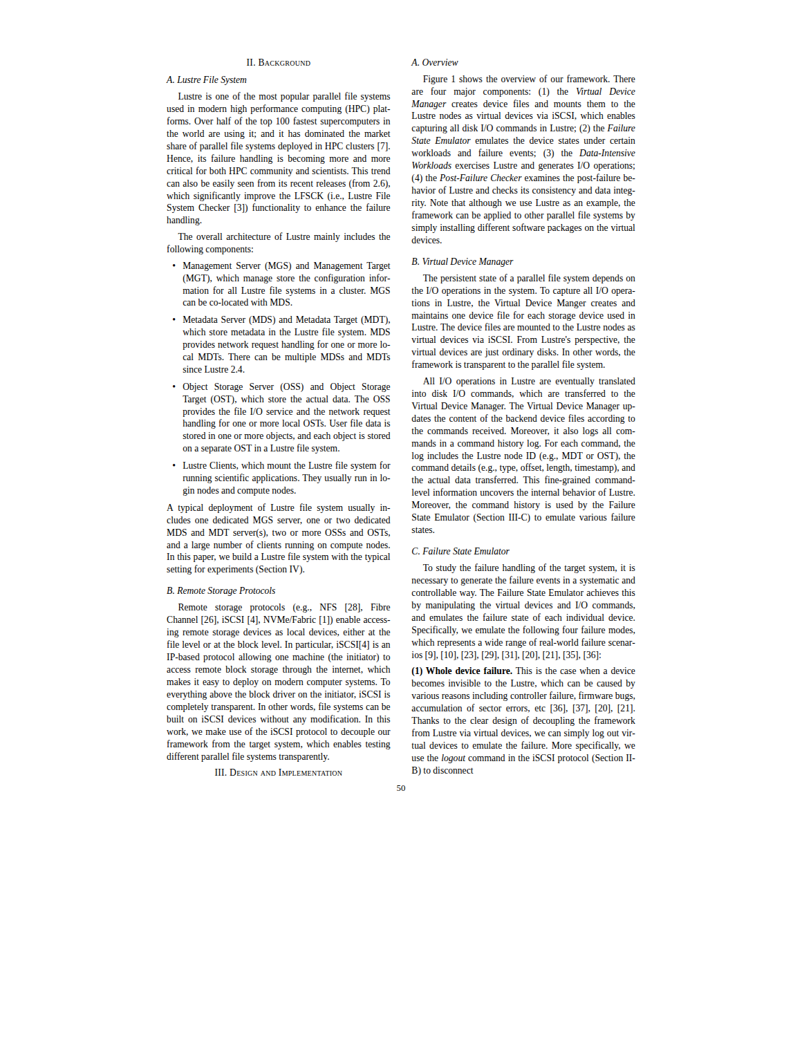II. Background
A. Lustre File System
Lustre is one of the most popular parallel file systems used in modern high performance computing (HPC) platforms. Over half of the top 100 fastest supercomputers in the world are using it; and it has dominated the market share of parallel file systems deployed in HPC clusters [7]. Hence, its failure handling is becoming more and more critical for both HPC community and scientists. This trend can also be easily seen from its recent releases (from 2.6), which significantly improve the LFSCK (i.e., Lustre File System Checker [3]) functionality to enhance the failure handling.
The overall architecture of Lustre mainly includes the following components:
Management Server (MGS) and Management Target (MGT), which manage store the configuration information for all Lustre file systems in a cluster. MGS can be co-located with MDS.
Metadata Server (MDS) and Metadata Target (MDT), which store metadata in the Lustre file system. MDS provides network request handling for one or more local MDTs. There can be multiple MDSs and MDTs since Lustre 2.4.
Object Storage Server (OSS) and Object Storage Target (OST), which store the actual data. The OSS provides the file I/O service and the network request handling for one or more local OSTs. User file data is stored in one or more objects, and each object is stored on a separate OST in a Lustre file system.
Lustre Clients, which mount the Lustre file system for running scientific applications. They usually run in login nodes and compute nodes.
A typical deployment of Lustre file system usually includes one dedicated MGS server, one or two dedicated MDS and MDT server(s), two or more OSSs and OSTs, and a large number of clients running on compute nodes. In this paper, we build a Lustre file system with the typical setting for experiments (Section IV).
B. Remote Storage Protocols
Remote storage protocols (e.g., NFS [28], Fibre Channel [26], iSCSI [4], NVMe/Fabric [1]) enable accessing remote storage devices as local devices, either at the file level or at the block level. In particular, iSCSI[4] is an IP-based protocol allowing one machine (the initiator) to access remote block storage through the internet, which makes it easy to deploy on modern computer systems. To everything above the block driver on the initiator, iSCSI is completely transparent. In other words, file systems can be built on iSCSI devices without any modification. In this work, we make use of the iSCSI protocol to decouple our framework from the target system, which enables testing different parallel file systems transparently.
III. Design and Implementation
A. Overview
Figure 1 shows the overview of our framework. There are four major components: (1) the Virtual Device Manager creates device files and mounts them to the Lustre nodes as virtual devices via iSCSI, which enables capturing all disk I/O commands in Lustre; (2) the Failure State Emulator emulates the device states under certain workloads and failure events; (3) the Data-Intensive Workloads exercises Lustre and generates I/O operations; (4) the Post-Failure Checker examines the post-failure behavior of Lustre and checks its consistency and data integrity. Note that although we use Lustre as an example, the framework can be applied to other parallel file systems by simply installing different software packages on the virtual devices.
B. Virtual Device Manager
The persistent state of a parallel file system depends on the I/O operations in the system. To capture all I/O operations in Lustre, the Virtual Device Manger creates and maintains one device file for each storage device used in Lustre. The device files are mounted to the Lustre nodes as virtual devices via iSCSI. From Lustre's perspective, the virtual devices are just ordinary disks. In other words, the framework is transparent to the parallel file system.
All I/O operations in Lustre are eventually translated into disk I/O commands, which are transferred to the Virtual Device Manager. The Virtual Device Manager updates the content of the backend device files according to the commands received. Moreover, it also logs all commands in a command history log. For each command, the log includes the Lustre node ID (e.g., MDT or OST), the command details (e.g., type, offset, length, timestamp), and the actual data transferred. This fine-grained command-level information uncovers the internal behavior of Lustre. Moreover, the command history is used by the Failure State Emulator (Section III-C) to emulate various failure states.
C. Failure State Emulator
To study the failure handling of the target system, it is necessary to generate the failure events in a systematic and controllable way. The Failure State Emulator achieves this by manipulating the virtual devices and I/O commands, and emulates the failure state of each individual device. Specifically, we emulate the following four failure modes, which represents a wide range of real-world failure scenarios [9], [10], [23], [29], [31], [20], [21], [35], [36]:
(1) Whole device failure. This is the case when a device becomes invisible to the Lustre, which can be caused by various reasons including controller failure, firmware bugs, accumulation of sector errors, etc [36], [37], [20], [21]. Thanks to the clear design of decoupling the framework from Lustre via virtual devices, we can simply log out virtual devices to emulate the failure. More specifically, we use the logout command in the iSCSI protocol (Section II-B) to disconnect
50